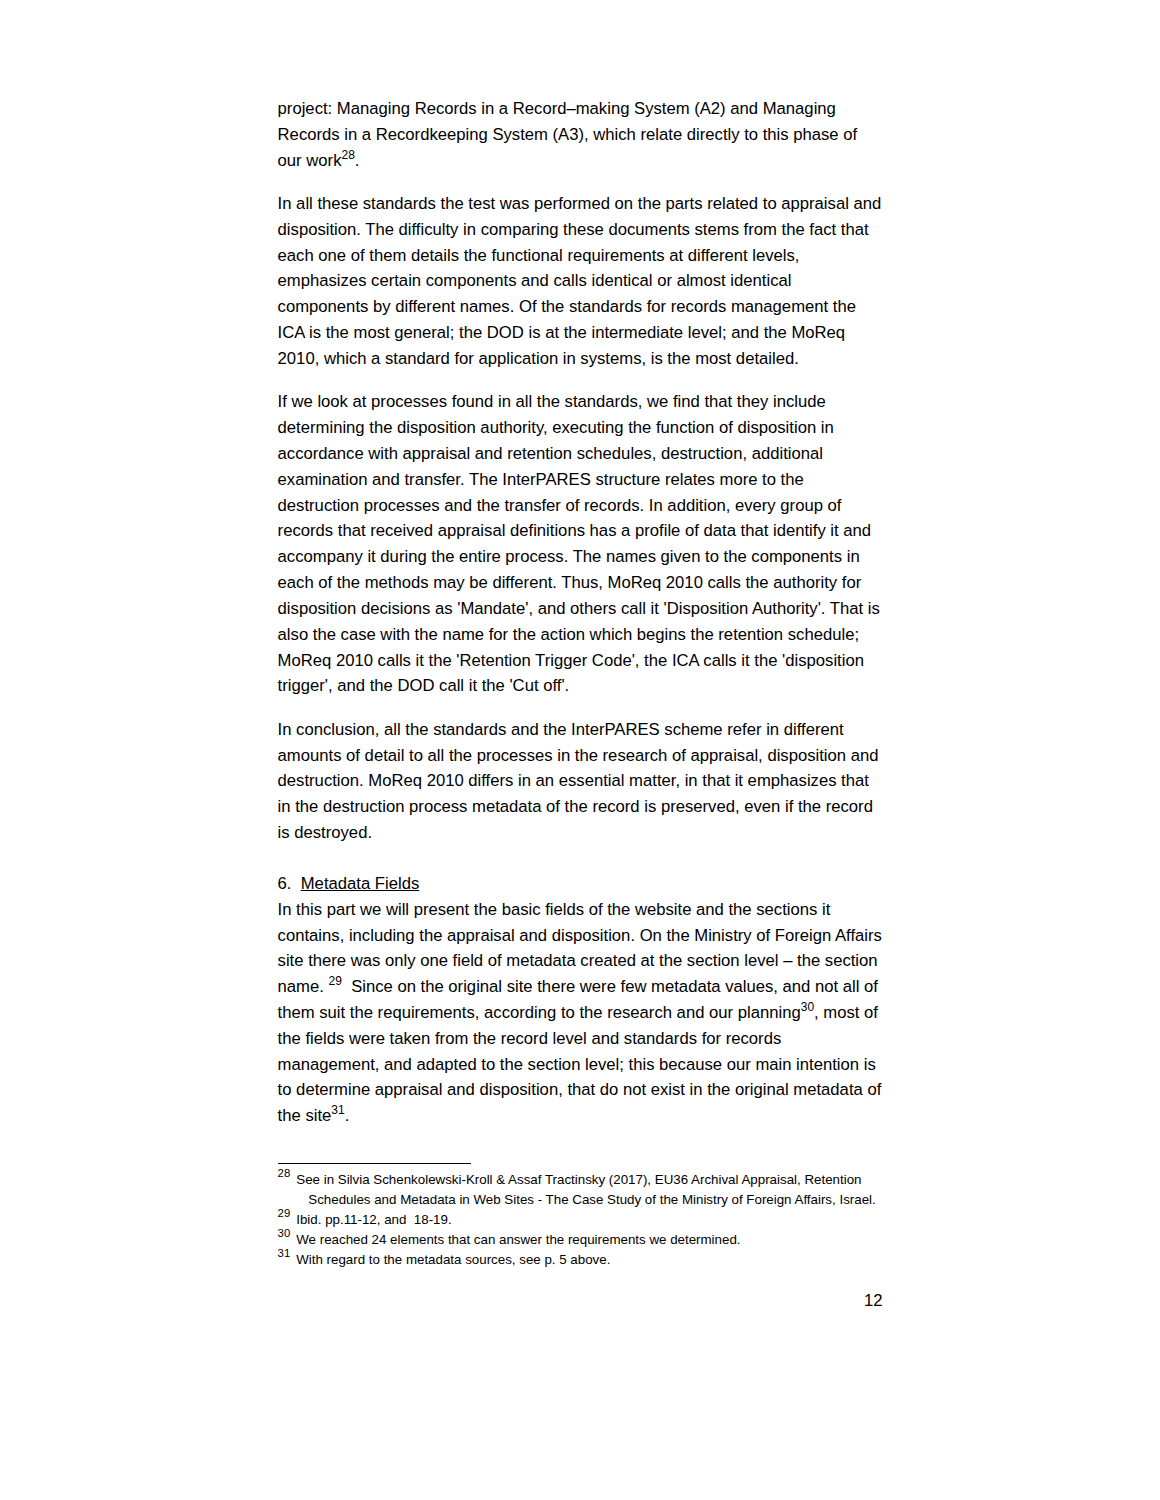project: Managing Records in a Record–making System (A2) and Managing Records in a Recordkeeping System (A3), which relate directly to this phase of our work28.
In all these standards the test was performed on the parts related to appraisal and disposition. The difficulty in comparing these documents stems from the fact that each one of them details the functional requirements at different levels, emphasizes certain components and calls identical or almost identical components by different names. Of the standards for records management the ICA is the most general; the DOD is at the intermediate level; and the MoReq 2010, which a standard for application in systems, is the most detailed.
If we look at processes found in all the standards, we find that they include determining the disposition authority, executing the function of disposition in accordance with appraisal and retention schedules, destruction, additional examination and transfer. The InterPARES structure relates more to the destruction processes and the transfer of records. In addition, every group of records that received appraisal definitions has a profile of data that identify it and accompany it during the entire process. The names given to the components in each of the methods may be different. Thus, MoReq 2010 calls the authority for disposition decisions as 'Mandate', and others call it 'Disposition Authority'. That is also the case with the name for the action which begins the retention schedule; MoReq 2010 calls it the 'Retention Trigger Code', the ICA calls it the 'disposition trigger', and the DOD call it the 'Cut off'.
In conclusion, all the standards and the InterPARES scheme refer in different amounts of detail to all the processes in the research of appraisal, disposition and destruction. MoReq 2010 differs in an essential matter, in that it emphasizes that in the destruction process metadata of the record is preserved, even if the record is destroyed.
6. Metadata Fields
In this part we will present the basic fields of the website and the sections it contains, including the appraisal and disposition. On the Ministry of Foreign Affairs site there was only one field of metadata created at the section level – the section name. 29 Since on the original site there were few metadata values, and not all of them suit the requirements, according to the research and our planning30, most of the fields were taken from the record level and standards for records management, and adapted to the section level; this because our main intention is to determine appraisal and disposition, that do not exist in the original metadata of the site31.
28 See in Silvia Schenkolewski-Kroll & Assaf Tractinsky (2017), EU36 Archival Appraisal, Retention
Schedules and Metadata in Web Sites - The Case Study of the Ministry of Foreign Affairs, Israel.
29 Ibid. pp.11-12, and 18-19.
30 We reached 24 elements that can answer the requirements we determined.
31 With regard to the metadata sources, see p. 5 above.
12